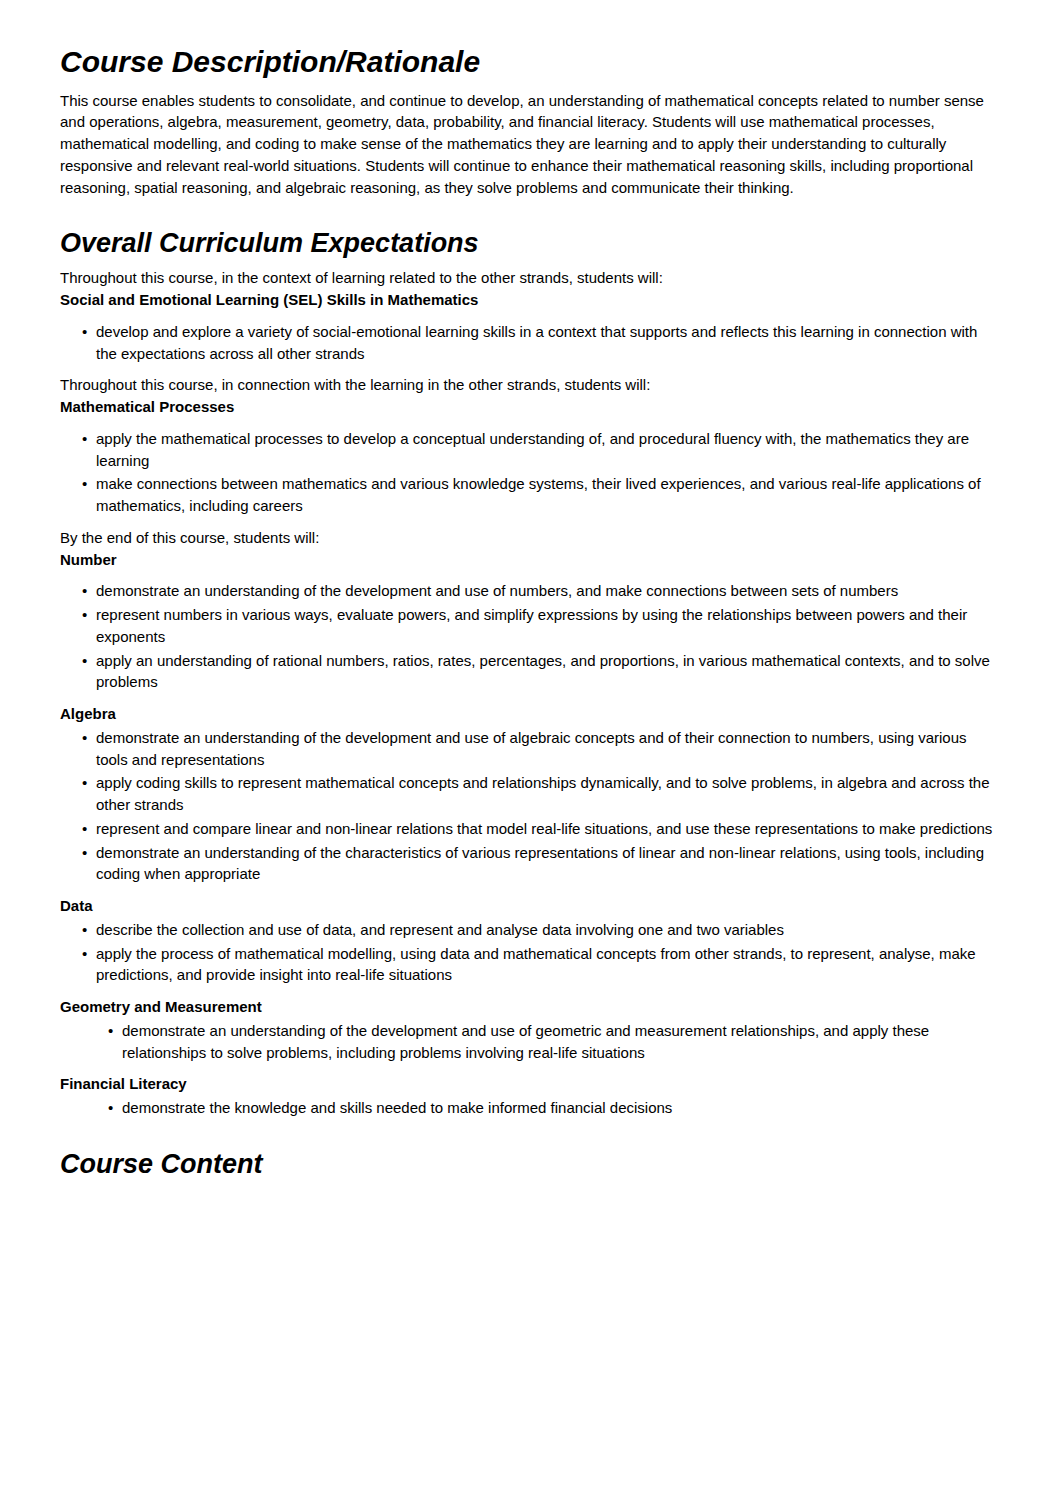Course Description/Rationale
This course enables students to consolidate, and continue to develop, an understanding of mathematical concepts related to number sense and operations, algebra, measurement, geometry, data, probability, and financial literacy. Students will use mathematical processes, mathematical modelling, and coding to make sense of the mathematics they are learning and to apply their understanding to culturally responsive and relevant real-world situations. Students will continue to enhance their mathematical reasoning skills, including proportional reasoning, spatial reasoning, and algebraic reasoning, as they solve problems and communicate their thinking.
Overall Curriculum Expectations
Throughout this course, in the context of learning related to the other strands, students will:
Social and Emotional Learning (SEL) Skills in Mathematics
develop and explore a variety of social-emotional learning skills in a context that supports and reflects this learning in connection with the expectations across all other strands
Throughout this course, in connection with the learning in the other strands, students will:
Mathematical Processes
apply the mathematical processes to develop a conceptual understanding of, and procedural fluency with, the mathematics they are learning
make connections between mathematics and various knowledge systems, their lived experiences, and various real-life applications of mathematics, including careers
By the end of this course, students will:
Number
demonstrate an understanding of the development and use of numbers, and make connections between sets of numbers
represent numbers in various ways, evaluate powers, and simplify expressions by using the relationships between powers and their exponents
apply an understanding of rational numbers, ratios, rates, percentages, and proportions, in various mathematical contexts, and to solve problems
Algebra
demonstrate an understanding of the development and use of algebraic concepts and of their connection to numbers, using various tools and representations
apply coding skills to represent mathematical concepts and relationships dynamically, and to solve problems, in algebra and across the other strands
represent and compare linear and non-linear relations that model real-life situations, and use these representations to make predictions
demonstrate an understanding of the characteristics of various representations of linear and non-linear relations, using tools, including coding when appropriate
Data
describe the collection and use of data, and represent and analyse data involving one and two variables
apply the process of mathematical modelling, using data and mathematical concepts from other strands, to represent, analyse, make predictions, and provide insight into real-life situations
Geometry and Measurement
demonstrate an understanding of the development and use of geometric and measurement relationships, and apply these relationships to solve problems, including problems involving real-life situations
Financial Literacy
demonstrate the knowledge and skills needed to make informed financial decisions
Course Content